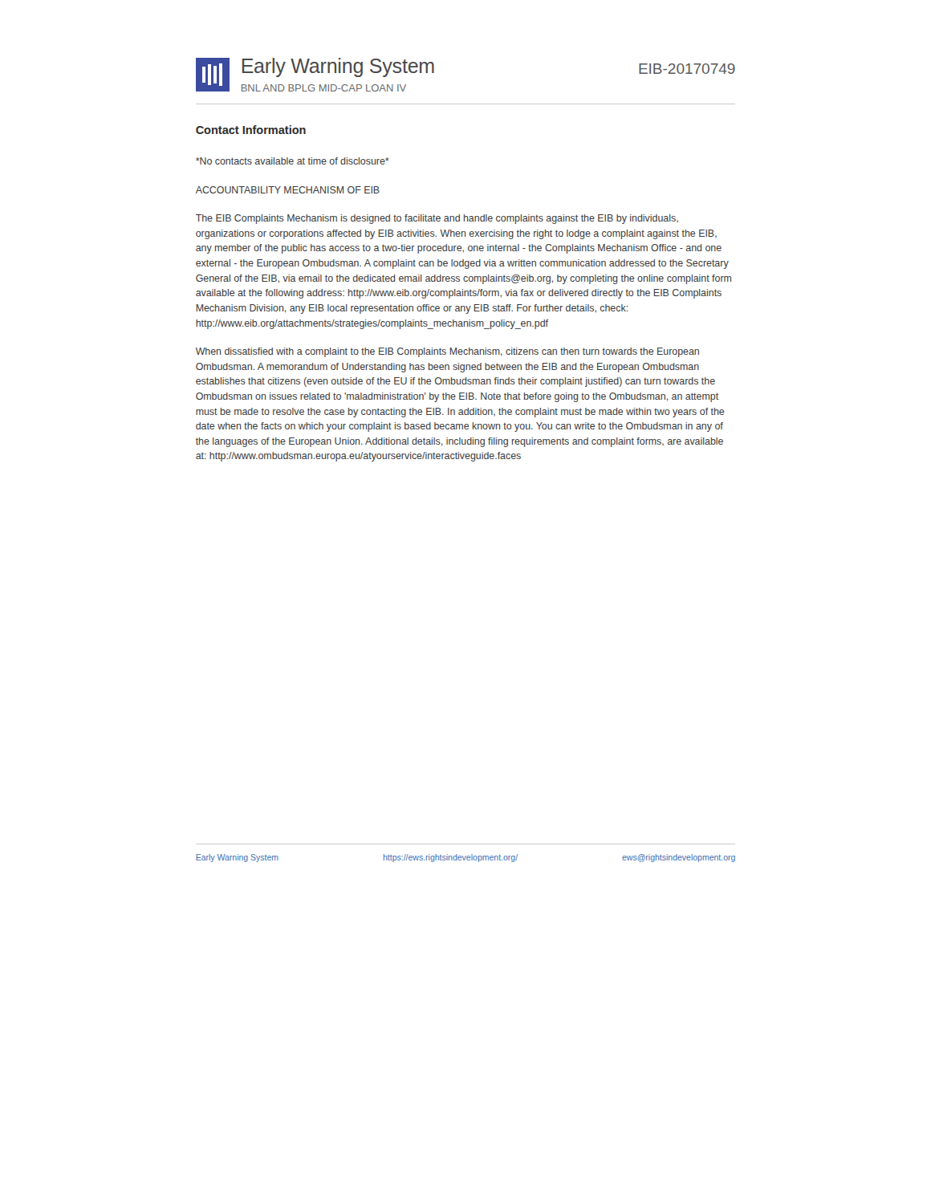Early Warning System
BNL AND BPLG MID-CAP LOAN IV
EIB-20170749
Contact Information
*No contacts available at time of disclosure*
ACCOUNTABILITY MECHANISM OF EIB
The EIB Complaints Mechanism is designed to facilitate and handle complaints against the EIB by individuals, organizations or corporations affected by EIB activities. When exercising the right to lodge a complaint against the EIB, any member of the public has access to a two-tier procedure, one internal - the Complaints Mechanism Office - and one external - the European Ombudsman. A complaint can be lodged via a written communication addressed to the Secretary General of the EIB, via email to the dedicated email address complaints@eib.org, by completing the online complaint form available at the following address: http://www.eib.org/complaints/form, via fax or delivered directly to the EIB Complaints Mechanism Division, any EIB local representation office or any EIB staff. For further details, check: http://www.eib.org/attachments/strategies/complaints_mechanism_policy_en.pdf
When dissatisfied with a complaint to the EIB Complaints Mechanism, citizens can then turn towards the European Ombudsman. A memorandum of Understanding has been signed between the EIB and the European Ombudsman establishes that citizens (even outside of the EU if the Ombudsman finds their complaint justified) can turn towards the Ombudsman on issues related to 'maladministration' by the EIB. Note that before going to the Ombudsman, an attempt must be made to resolve the case by contacting the EIB. In addition, the complaint must be made within two years of the date when the facts on which your complaint is based became known to you. You can write to the Ombudsman in any of the languages of the European Union. Additional details, including filing requirements and complaint forms, are available at: http://www.ombudsman.europa.eu/atyourservice/interactiveguide.faces
Early Warning System
https://ews.rightsindevelopment.org/
ews@rightsindevelopment.org